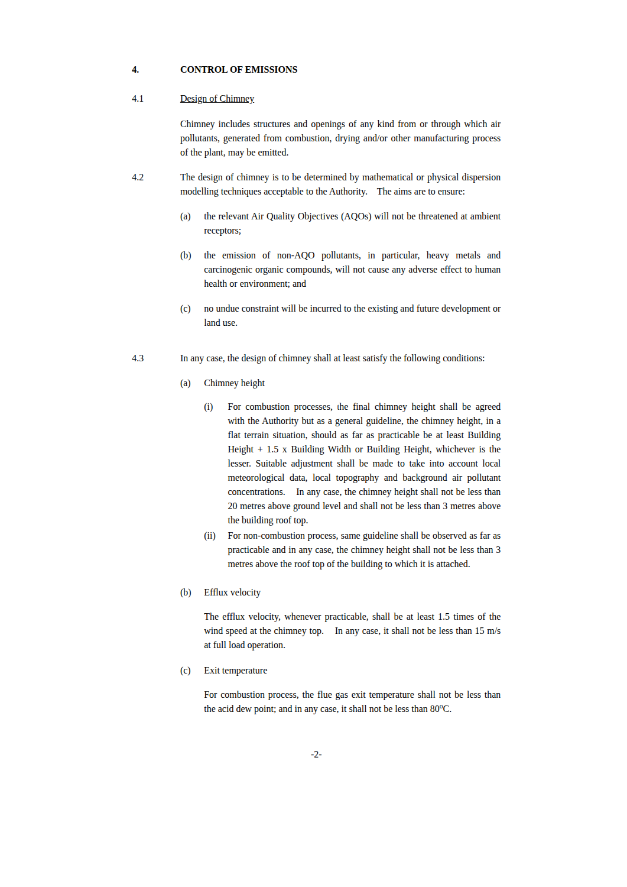4. CONTROL OF EMISSIONS
4.1
Design of Chimney
Chimney includes structures and openings of any kind from or through which air pollutants, generated from combustion, drying and/or other manufacturing process of the plant, may be emitted.
4.2
The design of chimney is to be determined by mathematical or physical dispersion modelling techniques acceptable to the Authority. The aims are to ensure:
(a)
the relevant Air Quality Objectives (AQOs) will not be threatened at ambient receptors;
(b)
the emission of non-AQO pollutants, in particular, heavy metals and carcinogenic organic compounds, will not cause any adverse effect to human health or environment; and
(c)
no undue constraint will be incurred to the existing and future development or land use.
4.3
In any case, the design of chimney shall at least satisfy the following conditions:
(a)
Chimney height
(i)
For combustion processes, the final chimney height shall be agreed with the Authority but as a general guideline, the chimney height, in a flat terrain situation, should as far as practicable be at least Building Height + 1.5 x Building Width or Building Height, whichever is the lesser. Suitable adjustment shall be made to take into account local meteorological data, local topography and background air pollutant concentrations. In any case, the chimney height shall not be less than 20 metres above ground level and shall not be less than 3 metres above the building roof top.
(ii)
For non-combustion process, same guideline shall be observed as far as practicable and in any case, the chimney height shall not be less than 3 metres above the roof top of the building to which it is attached.
(b)
Efflux velocity
The efflux velocity, whenever practicable, shall be at least 1.5 times of the wind speed at the chimney top. In any case, it shall not be less than 15 m/s at full load operation.
(c)
Exit temperature
For combustion process, the flue gas exit temperature shall not be less than the acid dew point; and in any case, it shall not be less than 80oC.
-2-